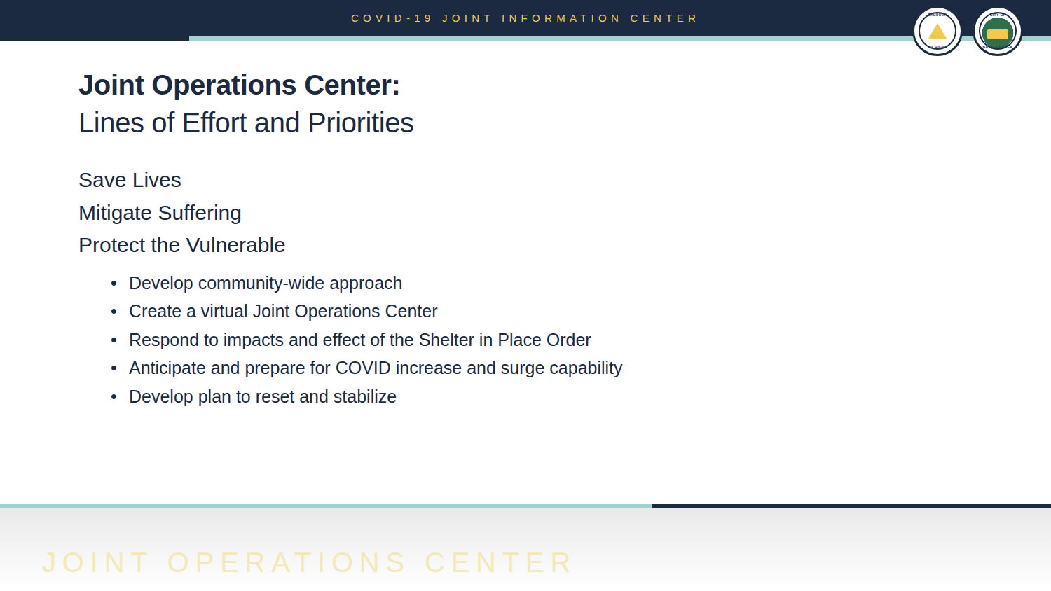COVID-19 JOINT INFORMATION CENTER
CALHOUN
MICHIGAN
CITY OF
BATTLE CREEK
Joint Operations Center: Lines of Effort and Priorities
Save Lives
Mitigate Suffering
Protect the Vulnerable
Develop community-wide approach
Create a virtual Joint Operations Center
Respond to impacts and effect of the Shelter in Place Order
Anticipate and prepare for COVID increase and surge capability
Develop plan to reset and stabilize
JOINT OPERATIONS CENTER